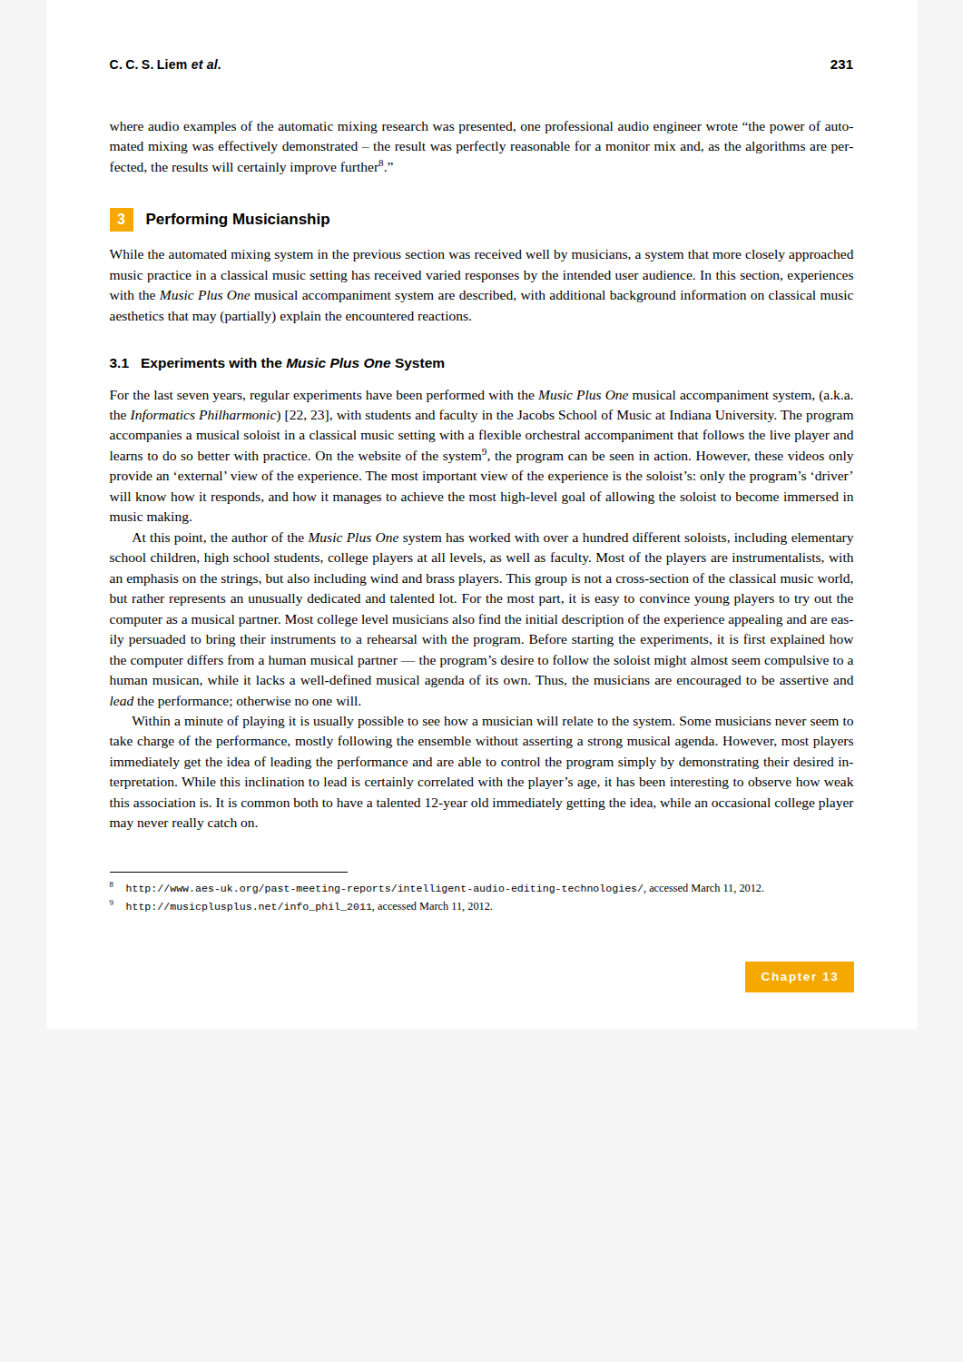C. C. S. Liem et al.
231
where audio examples of the automatic mixing research was presented, one professional audio engineer wrote “the power of automated mixing was effectively demonstrated – the result was perfectly reasonable for a monitor mix and, as the algorithms are perfected, the results will certainly improve further8.”
3 Performing Musicianship
While the automated mixing system in the previous section was received well by musicians, a system that more closely approached music practice in a classical music setting has received varied responses by the intended user audience. In this section, experiences with the Music Plus One musical accompaniment system are described, with additional background information on classical music aesthetics that may (partially) explain the encountered reactions.
3.1 Experiments with the Music Plus One System
For the last seven years, regular experiments have been performed with the Music Plus One musical accompaniment system, (a.k.a. the Informatics Philharmonic) [22, 23], with students and faculty in the Jacobs School of Music at Indiana University. The program accompanies a musical soloist in a classical music setting with a flexible orchestral accompaniment that follows the live player and learns to do so better with practice. On the website of the system9, the program can be seen in action. However, these videos only provide an ‘external’ view of the experience. The most important view of the experience is the soloist’s: only the program’s ‘driver’ will know how it responds, and how it manages to achieve the most high-level goal of allowing the soloist to become immersed in music making.
At this point, the author of the Music Plus One system has worked with over a hundred different soloists, including elementary school children, high school students, college players at all levels, as well as faculty. Most of the players are instrumentalists, with an emphasis on the strings, but also including wind and brass players. This group is not a cross-section of the classical music world, but rather represents an unusually dedicated and talented lot. For the most part, it is easy to convince young players to try out the computer as a musical partner. Most college level musicians also find the initial description of the experience appealing and are easily persuaded to bring their instruments to a rehearsal with the program. Before starting the experiments, it is first explained how the computer differs from a human musical partner — the program’s desire to follow the soloist might almost seem compulsive to a human musican, while it lacks a well-defined musical agenda of its own. Thus, the musicians are encouraged to be assertive and lead the performance; otherwise no one will.
Within a minute of playing it is usually possible to see how a musician will relate to the system. Some musicians never seem to take charge of the performance, mostly following the ensemble without asserting a strong musical agenda. However, most players immediately get the idea of leading the performance and are able to control the program simply by demonstrating their desired interpretation. While this inclination to lead is certainly correlated with the player’s age, it has been interesting to observe how weak this association is. It is common both to have a talented 12-year old immediately getting the idea, while an occasional college player may never really catch on.
8 http://www.aes-uk.org/past-meeting-reports/intelligent-audio-editing-technologies/, accessed March 11, 2012.
9 http://musicplusplus.net/info_phil_2011, accessed March 11, 2012.
Chapter 13